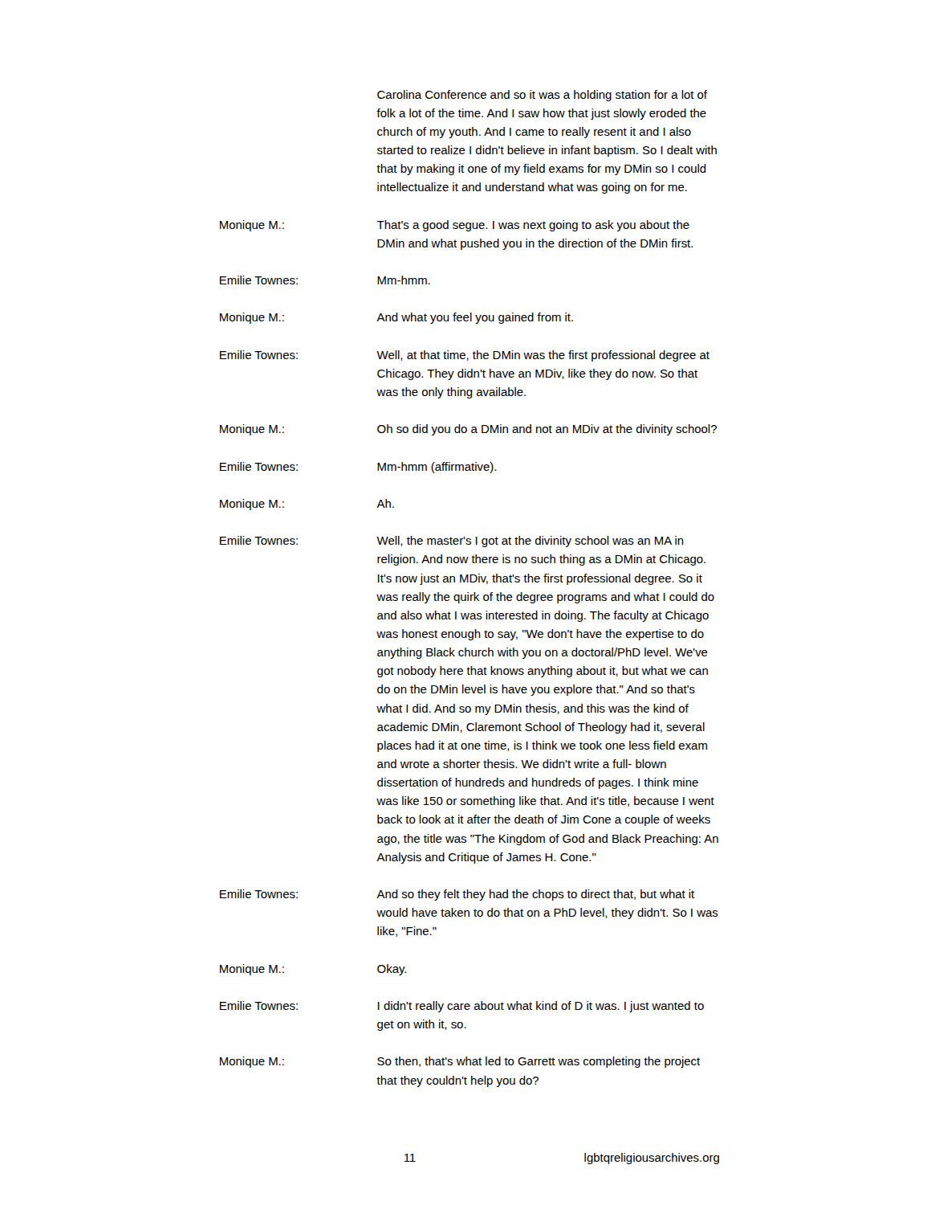Carolina Conference and so it was a holding station for a lot of folk a lot of the time. And I saw how that just slowly eroded the church of my youth. And I came to really resent it and I also started to realize I didn't believe in infant baptism. So I dealt with that by making it one of my field exams for my DMin so I could intellectualize it and understand what was going on for me.
Monique M.:
That's a good segue. I was next going to ask you about the DMin and what pushed you in the direction of the DMin first.
Emilie Townes:
Mm-hmm.
Monique M.:
And what you feel you gained from it.
Emilie Townes:
Well, at that time, the DMin was the first professional degree at Chicago. They didn't have an MDiv, like they do now. So that was the only thing available.
Monique M.:
Oh so did you do a DMin and not an MDiv at the divinity school?
Emilie Townes:
Mm-hmm (affirmative).
Monique M.:
Ah.
Emilie Townes:
Well, the master's I got at the divinity school was an MA in religion. And now there is no such thing as a DMin at Chicago. It's now just an MDiv, that's the first professional degree. So it was really the quirk of the degree programs and what I could do and also what I was interested in doing. The faculty at Chicago was honest enough to say, "We don't have the expertise to do anything Black church with you on a doctoral/PhD level. We've got nobody here that knows anything about it, but what we can do on the DMin level is have you explore that." And so that's what I did. And so my DMin thesis, and this was the kind of academic DMin, Claremont School of Theology had it, several places had it at one time, is I think we took one less field exam and wrote a shorter thesis. We didn't write a full- blown dissertation of hundreds and hundreds of pages. I think mine was like 150 or something like that. And it's title, because I went back to look at it after the death of Jim Cone a couple of weeks ago, the title was "The Kingdom of God and Black Preaching: An Analysis and Critique of James H. Cone."
Emilie Townes:
And so they felt they had the chops to direct that, but what it would have taken to do that on a PhD level, they didn't. So I was like, "Fine."
Monique M.:
Okay.
Emilie Townes:
I didn't really care about what kind of D it was. I just wanted to get on with it, so.
Monique M.:
So then, that's what led to Garrett was completing the project that they couldn't help you do?
11 lgbtqreligiousarchives.org